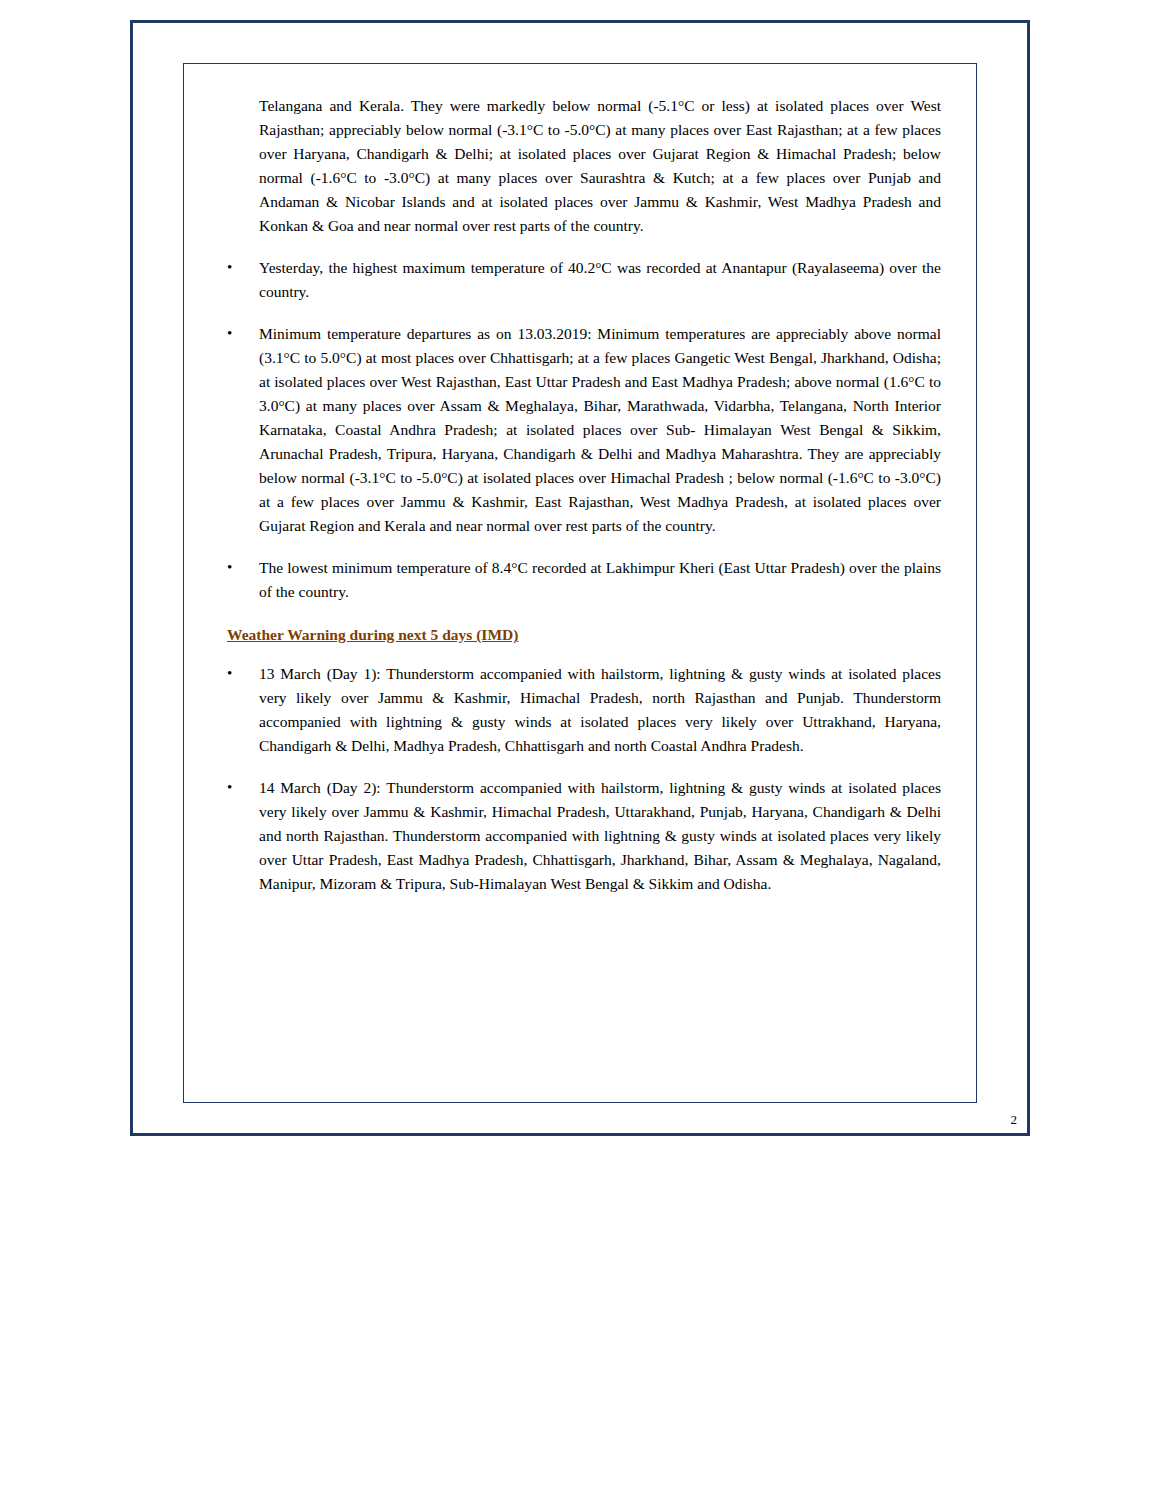Telangana and Kerala. They were markedly below normal (-5.1°C or less) at isolated places over West Rajasthan; appreciably below normal (-3.1°C to -5.0°C) at many places over East Rajasthan; at a few places over Haryana, Chandigarh & Delhi; at isolated places over Gujarat Region & Himachal Pradesh; below normal (-1.6°C to -3.0°C) at many places over Saurashtra & Kutch; at a few places over Punjab and Andaman & Nicobar Islands and at isolated places over Jammu & Kashmir, West Madhya Pradesh and Konkan & Goa and near normal over rest parts of the country.
Yesterday, the highest maximum temperature of 40.2°C was recorded at Anantapur (Rayalaseema) over the country.
Minimum temperature departures as on 13.03.2019: Minimum temperatures are appreciably above normal (3.1°C to 5.0°C) at most places over Chhattisgarh; at a few places Gangetic West Bengal, Jharkhand, Odisha; at isolated places over West Rajasthan, East Uttar Pradesh and East Madhya Pradesh; above normal (1.6°C to 3.0°C) at many places over Assam & Meghalaya, Bihar, Marathwada, Vidarbha, Telangana, North Interior Karnataka, Coastal Andhra Pradesh; at isolated places over Sub- Himalayan West Bengal & Sikkim, Arunachal Pradesh, Tripura, Haryana, Chandigarh & Delhi and Madhya Maharashtra. They are appreciably below normal (-3.1°C to -5.0°C) at isolated places over Himachal Pradesh ; below normal (-1.6°C to -3.0°C) at a few places over Jammu & Kashmir, East Rajasthan, West Madhya Pradesh, at isolated places over Gujarat Region and Kerala and near normal over rest parts of the country.
The lowest minimum temperature of 8.4°C recorded at Lakhimpur Kheri (East Uttar Pradesh) over the plains of the country.
Weather Warning during next 5 days (IMD)
13 March (Day 1): Thunderstorm accompanied with hailstorm, lightning & gusty winds at isolated places very likely over Jammu & Kashmir, Himachal Pradesh, north Rajasthan and Punjab. Thunderstorm accompanied with lightning & gusty winds at isolated places very likely over Uttrakhand, Haryana, Chandigarh & Delhi, Madhya Pradesh, Chhattisgarh and north Coastal Andhra Pradesh.
14 March (Day 2): Thunderstorm accompanied with hailstorm, lightning & gusty winds at isolated places very likely over Jammu & Kashmir, Himachal Pradesh, Uttarakhand, Punjab, Haryana, Chandigarh & Delhi and north Rajasthan. Thunderstorm accompanied with lightning & gusty winds at isolated places very likely over Uttar Pradesh, East Madhya Pradesh, Chhattisgarh, Jharkhand, Bihar, Assam & Meghalaya, Nagaland, Manipur, Mizoram & Tripura, Sub-Himalayan West Bengal & Sikkim and Odisha.
2